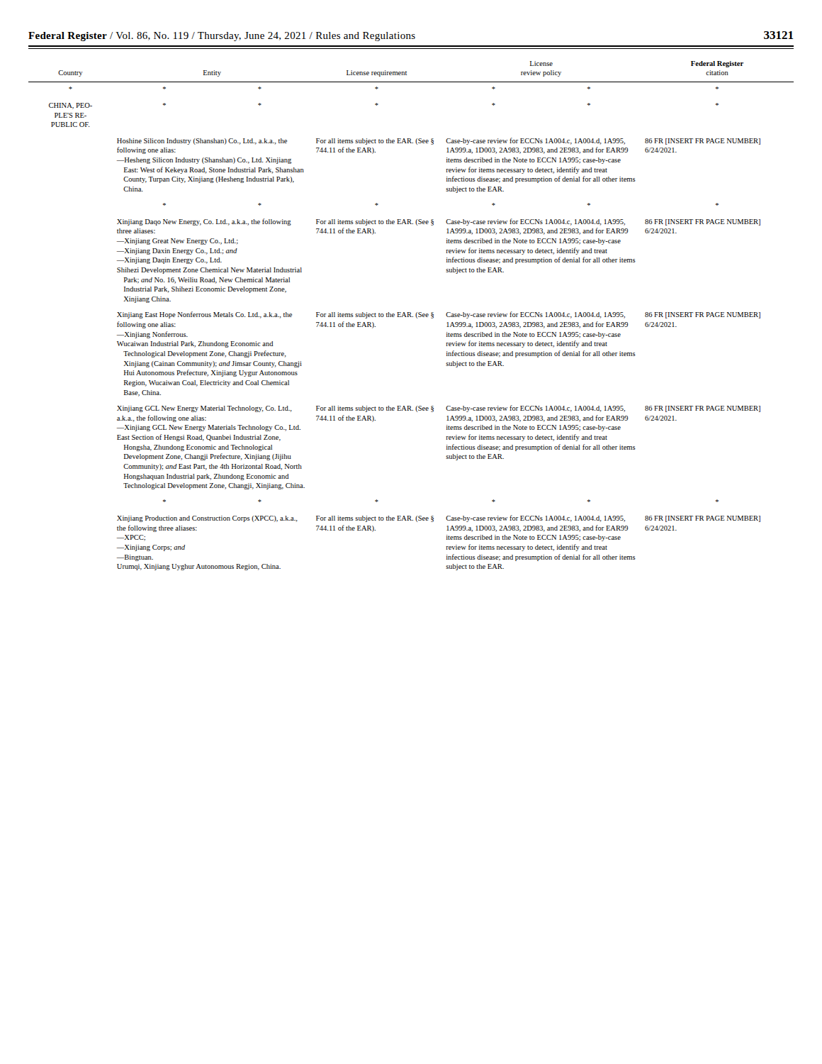Federal Register / Vol. 86, No. 119 / Thursday, June 24, 2021 / Rules and Regulations
33121
| Country | Entity | License requirement | License review policy | Federal Register citation |
| --- | --- | --- | --- | --- |
| * | * * | * | * * | * |
| CHINA, PEO- PLE'S RE- PUBLIC OF. | * * | * | * * | * |
| | Hoshine Silicon Industry (Shanshan) Co., Ltd., a.k.a., the following one alias: —Hesheng Silicon Industry (Shanshan) Co., Ltd. Xinjiang East: West of Kekeya Road, Stone Industrial Park, Shanshan County, Turpan City, Xinjiang (Hesheng Industrial Park), China. | For all items subject to the EAR. (See § 744.11 of the EAR). | Case-by-case review for ECCNs 1A004.c, 1A004.d, 1A995, 1A999.a, 1D003, 2A983, 2D983, and 2E983, and for EAR99 items described in the Note to ECCN 1A995; case-by-case review for items necessary to detect, identify and treat infectious disease; and presumption of denial for all other items subject to the EAR. | 86 FR [INSERT FR PAGE NUMBER] 6/24/2021. |
| | * * | * | * * | * |
| | Xinjiang Daqo New Energy, Co. Ltd., a.k.a., the following three aliases: —Xinjiang Great New Energy Co., Ltd.; —Xinjiang Daxin Energy Co., Ltd.; and —Xinjiang Daqin Energy Co., Ltd. Shihezi Development Zone Chemical New Material Industrial Park; and No. 16, Weiliu Road, New Chemical Material Industrial Park, Shihezi Economic Development Zone, Xinjiang China. | For all items subject to the EAR. (See § 744.11 of the EAR). | Case-by-case review for ECCNs 1A004.c, 1A004.d, 1A995, 1A999.a, 1D003, 2A983, 2D983, and 2E983, and for EAR99 items described in the Note to ECCN 1A995; case-by-case review for items necessary to detect, identify and treat infectious disease; and presumption of denial for all other items subject to the EAR. | 86 FR [INSERT FR PAGE NUMBER] 6/24/2021. |
| | Xinjiang East Hope Nonferrous Metals Co. Ltd., a.k.a., the following one alias: —Xinjiang Nonferrous. Wucaiwan Industrial Park, Zhundong Economic and Technological Development Zone, Changji Prefecture, Xinjiang (Cainan Community); and Jimsar County, Changji Hui Autonomous Prefecture, Xinjiang Uygur Autonomous Region, Wucaiwan Coal, Electricity and Coal Chemical Base, China. | For all items subject to the EAR. (See § 744.11 of the EAR). | Case-by-case review for ECCNs 1A004.c, 1A004.d, 1A995, 1A999.a, 1D003, 2A983, 2D983, and 2E983, and for EAR99 items described in the Note to ECCN 1A995; case-by-case review for items necessary to detect, identify and treat infectious disease; and presumption of denial for all other items subject to the EAR. | 86 FR [INSERT FR PAGE NUMBER] 6/24/2021. |
| | Xinjiang GCL New Energy Material Technology, Co. Ltd., a.k.a., the following one alias: —Xinjiang GCL New Energy Materials Technology Co., Ltd. East Section of Hengsi Road, Quanbei Industrial Zone, Hongsha, Zhundong Economic and Technological Development Zone, Changji Prefecture, Xinjiang (Jijihu Community); and East Part, the 4th Horizontal Road, North Hongshaquan Industrial park, Zhundong Economic and Technological Development Zone, Changji, Xinjiang, China. | For all items subject to the EAR. (See § 744.11 of the EAR). | Case-by-case review for ECCNs 1A004.c, 1A004.d, 1A995, 1A999.a, 1D003, 2A983, 2D983, and 2E983, and for EAR99 items described in the Note to ECCN 1A995; case-by-case review for items necessary to detect, identify and treat infectious disease; and presumption of denial for all other items subject to the EAR. | 86 FR [INSERT FR PAGE NUMBER] 6/24/2021. |
| | * * | * | * * | * |
| | Xinjiang Production and Construction Corps (XPCC), a.k.a., the following three aliases: —XPCC; —Xinjiang Corps; and —Bingtuan. Urumqi, Xinjiang Uyghur Autonomous Region, China. | For all items subject to the EAR. (See § 744.11 of the EAR). | Case-by-case review for ECCNs 1A004.c, 1A004.d, 1A995, 1A999.a, 1D003, 2A983, 2D983, and 2E983, and for EAR99 items described in the Note to ECCN 1A995; case-by-case review for items necessary to detect, identify and treat infectious disease; and presumption of denial for all other items subject to the EAR. | 86 FR [INSERT FR PAGE NUMBER] 6/24/2021. |